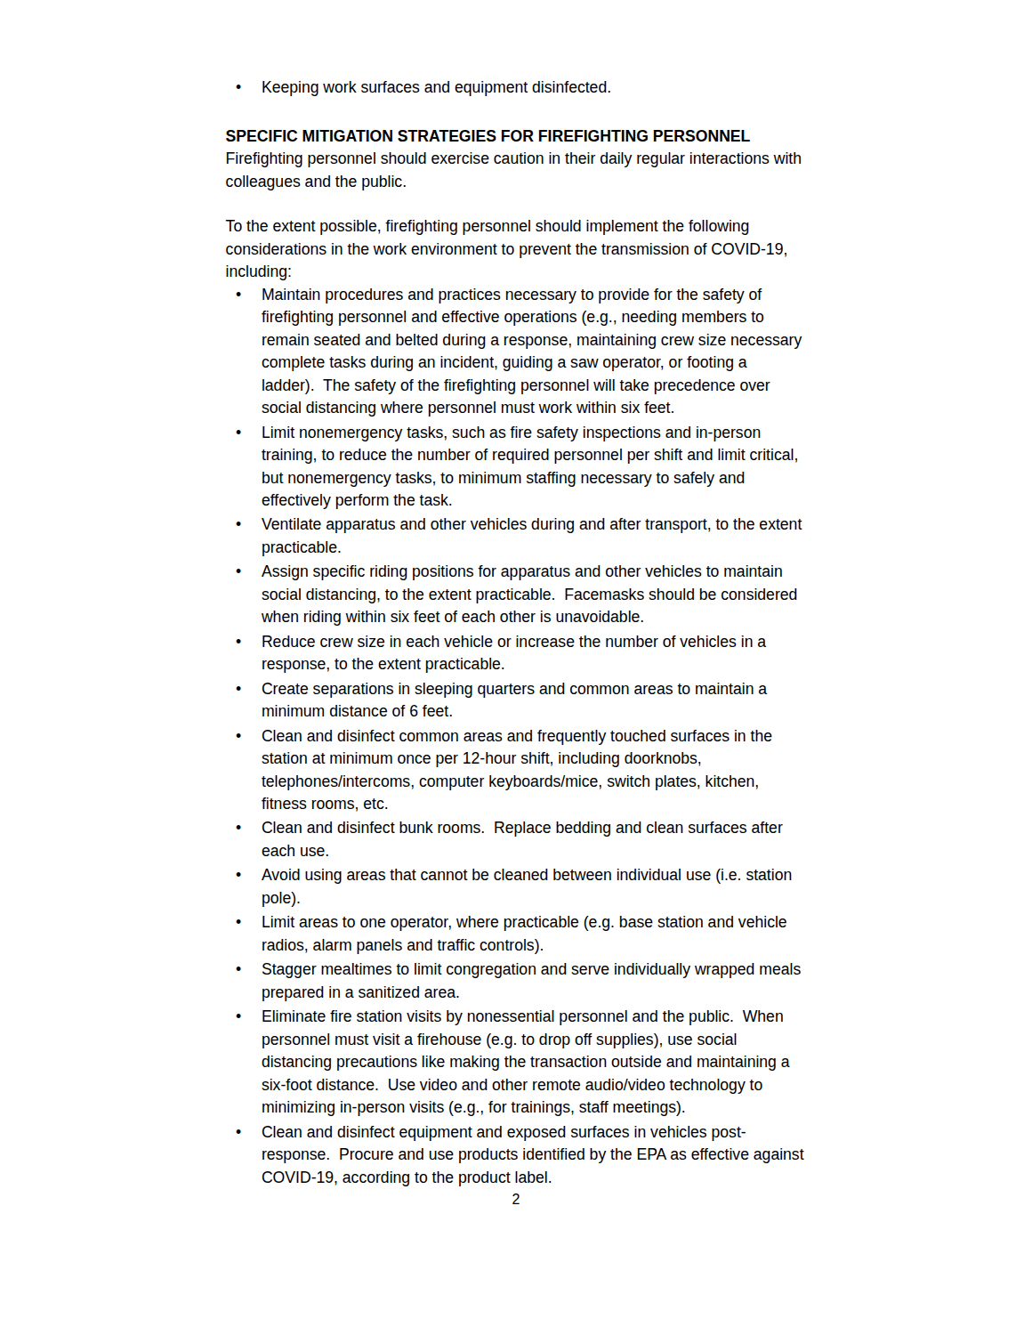Keeping work surfaces and equipment disinfected.
SPECIFIC MITIGATION STRATEGIES FOR FIREFIGHTING PERSONNEL
Firefighting personnel should exercise caution in their daily regular interactions with colleagues and the public.
To the extent possible, firefighting personnel should implement the following considerations in the work environment to prevent the transmission of COVID-19, including:
Maintain procedures and practices necessary to provide for the safety of firefighting personnel and effective operations (e.g., needing members to remain seated and belted during a response, maintaining crew size necessary complete tasks during an incident, guiding a saw operator, or footing a ladder). The safety of the firefighting personnel will take precedence over social distancing where personnel must work within six feet.
Limit nonemergency tasks, such as fire safety inspections and in-person training, to reduce the number of required personnel per shift and limit critical, but nonemergency tasks, to minimum staffing necessary to safely and effectively perform the task.
Ventilate apparatus and other vehicles during and after transport, to the extent practicable.
Assign specific riding positions for apparatus and other vehicles to maintain social distancing, to the extent practicable. Facemasks should be considered when riding within six feet of each other is unavoidable.
Reduce crew size in each vehicle or increase the number of vehicles in a response, to the extent practicable.
Create separations in sleeping quarters and common areas to maintain a minimum distance of 6 feet.
Clean and disinfect common areas and frequently touched surfaces in the station at minimum once per 12-hour shift, including doorknobs, telephones/intercoms, computer keyboards/mice, switch plates, kitchen, fitness rooms, etc.
Clean and disinfect bunk rooms. Replace bedding and clean surfaces after each use.
Avoid using areas that cannot be cleaned between individual use (i.e. station pole).
Limit areas to one operator, where practicable (e.g. base station and vehicle radios, alarm panels and traffic controls).
Stagger mealtimes to limit congregation and serve individually wrapped meals prepared in a sanitized area.
Eliminate fire station visits by nonessential personnel and the public. When personnel must visit a firehouse (e.g. to drop off supplies), use social distancing precautions like making the transaction outside and maintaining a six-foot distance. Use video and other remote audio/video technology to minimizing in-person visits (e.g., for trainings, staff meetings).
Clean and disinfect equipment and exposed surfaces in vehicles post-response. Procure and use products identified by the EPA as effective against COVID-19, according to the product label.
2